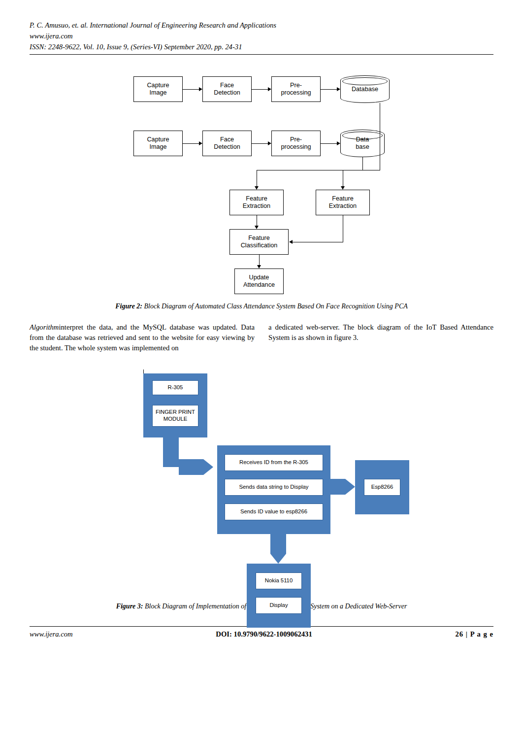P. C. Amusuo, et. al. International Journal of Engineering Research and Applications
www.ijera.com
ISSN: 2248-9622, Vol. 10, Issue 9, (Series-VI) September 2020, pp. 24-31
Capture
Image
Face
Detection
Pre-
processing
Database
Capture
Image
Face
Detection
Pre-
processing
Data
base
Feature
Extraction
Feature
Extraction
Feature
Classification
Update
Attendance
Figure 2: Block Diagram of Automated Class Attendance System Based On Face Recognition Using PCA
Algorithminterpret the data, and the MySQL database was updated. Data from the database was retrieved and sent to the website for easy viewing by the student. The whole system was implemented on
a dedicated web-server. The block diagram of the IoT Based Attendance System is as shown in figure 3.
R-305
FINGER PRINT
MODULE
Receives ID from the R-305
Sends data string to Display
Sends ID value to esp8266
Esp8266
Nokia 5110
Display
Figure 3: Block Diagram of Implementation of IoT Based Attendance System on a Dedicated Web-Server
www.ijera.com
DOI: 10.9790/9622-1009062431
26 | P a g e